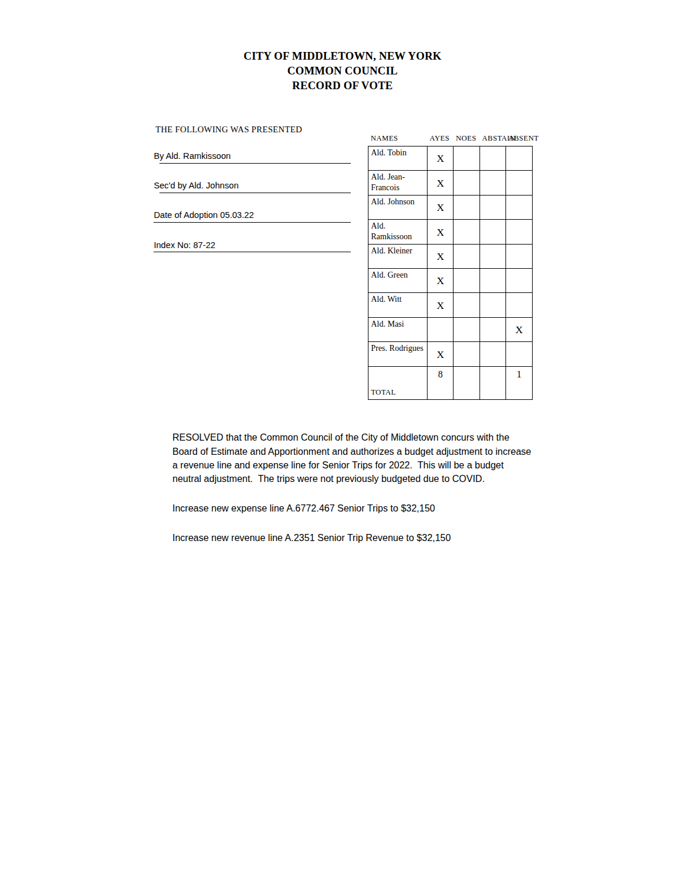CITY OF MIDDLETOWN, NEW YORK
COMMON COUNCIL
RECORD OF VOTE
THE FOLLOWING WAS PRESENTED
By Ald. Ramkissoon
Sec'd by Ald. Johnson
Date of Adoption 05.03.22
Index No: 87-22
| NAMES | AYES | NOES | ABSTAIN | ABSENT |
| --- | --- | --- | --- | --- |
| Ald. Tobin | X | | | |
| Ald. Jean-Francois | X | | | |
| Ald. Johnson | X | | | |
| Ald. Ramkissoon | X | | | |
| Ald. Kleiner | X | | | |
| Ald. Green | X | | | |
| Ald. Witt | X | | | |
| Ald. Masi | | | | X |
| Pres. Rodrigues | X | | | |
| TOTAL | 8 | | | 1 |
RESOLVED that the Common Council of the City of Middletown concurs with the Board of Estimate and Apportionment and authorizes a budget adjustment to increase a revenue line and expense line for Senior Trips for 2022. This will be a budget neutral adjustment. The trips were not previously budgeted due to COVID.
Increase new expense line A.6772.467 Senior Trips to $32,150
Increase new revenue line A.2351 Senior Trip Revenue to $32,150